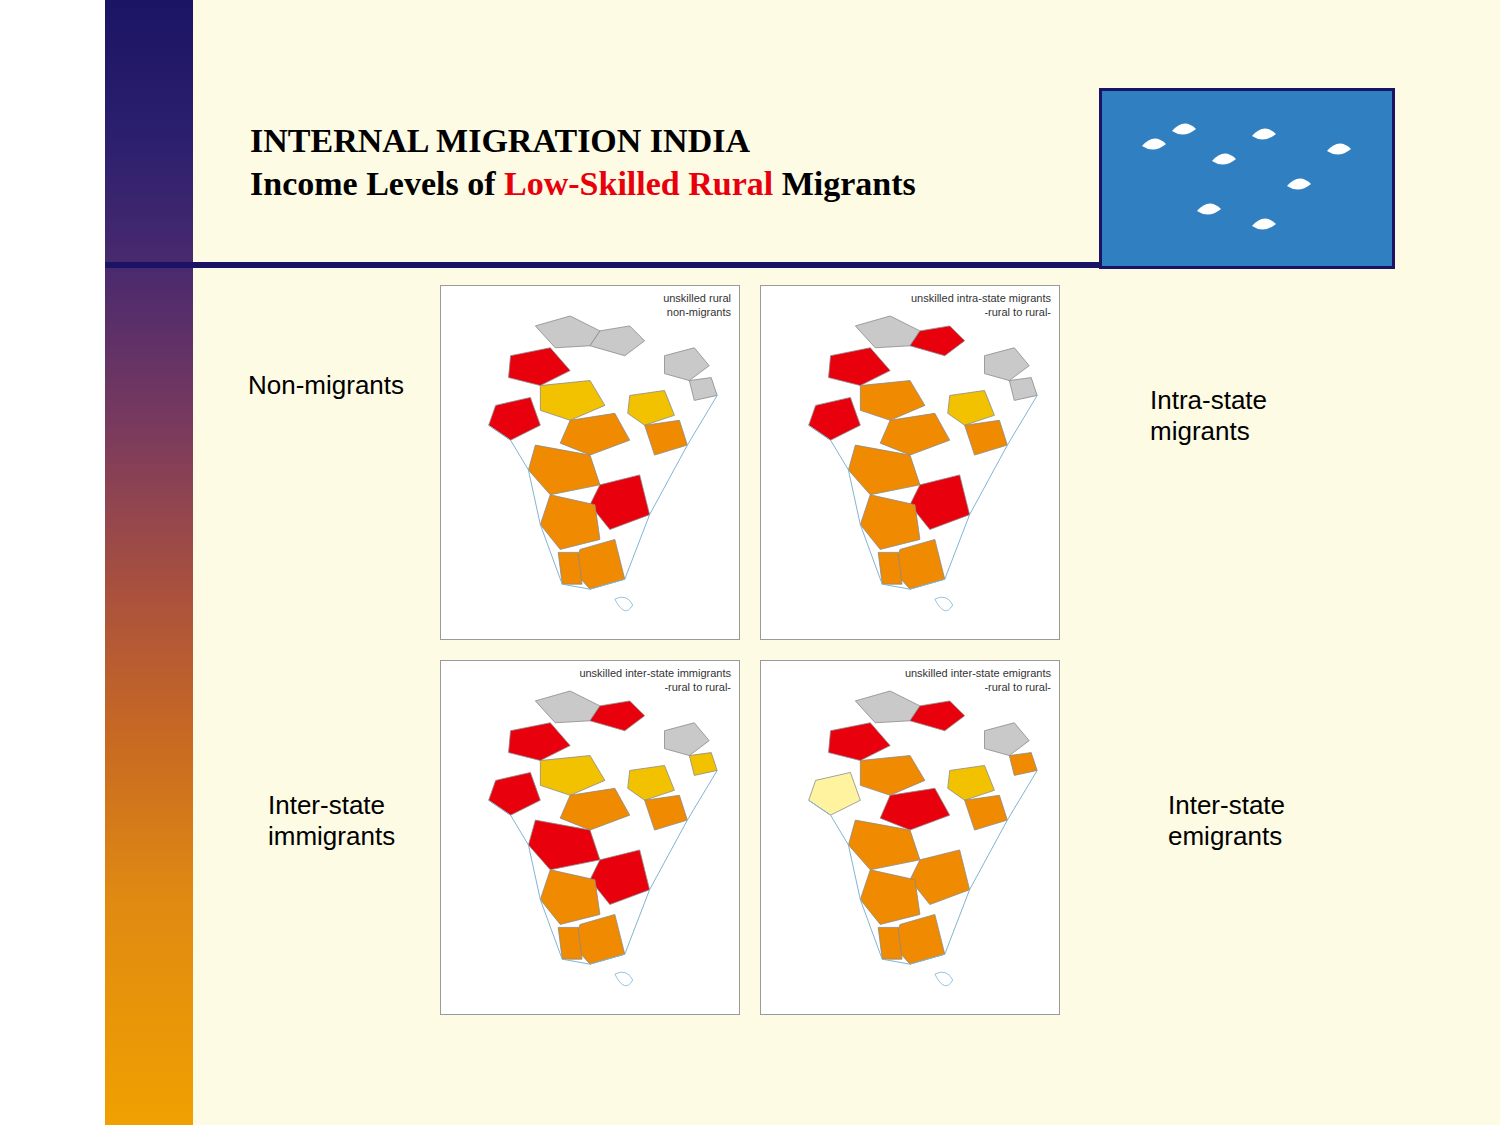INTERNAL MIGRATION INDIA
Income Levels of Low-Skilled Rural Migrants
unskilled rural
non-migrants
unskilled intra-state migrants
-rural to rural-
unskilled inter-state immigrants
-rural to rural-
unskilled inter-state emigrants
-rural to rural-
Non-migrants
Intra-state
migrants
Inter-state
immigrants
Inter-state
emigrants